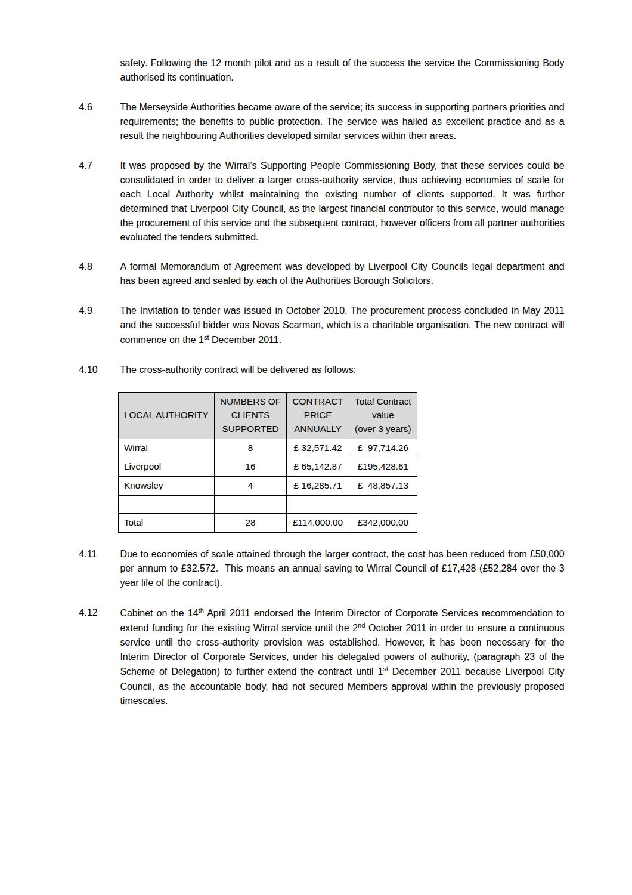safety. Following the 12 month pilot and as a result of the success the service the Commissioning Body authorised its continuation.
4.6
The Merseyside Authorities became aware of the service; its success in supporting partners priorities and requirements; the benefits to public protection. The service was hailed as excellent practice and as a result the neighbouring Authorities developed similar services within their areas.
4.7
It was proposed by the Wirral’s Supporting People Commissioning Body, that these services could be consolidated in order to deliver a larger cross-authority service, thus achieving economies of scale for each Local Authority whilst maintaining the existing number of clients supported. It was further determined that Liverpool City Council, as the largest financial contributor to this service, would manage the procurement of this service and the subsequent contract, however officers from all partner authorities evaluated the tenders submitted.
4.8
A formal Memorandum of Agreement was developed by Liverpool City Councils legal department and has been agreed and sealed by each of the Authorities Borough Solicitors.
4.9
The Invitation to tender was issued in October 2010. The procurement process concluded in May 2011 and the successful bidder was Novas Scarman, which is a charitable organisation. The new contract will commence on the 1st December 2011.
4.10
The cross-authority contract will be delivered as follows:
| LOCAL AUTHORITY | NUMBERS OF CLIENTS SUPPORTED | CONTRACT PRICE ANNUALLY | Total Contract value (over 3 years) |
| --- | --- | --- | --- |
| Wirral | 8 | £ 32,571.42 | £ 97,714.26 |
| Liverpool | 16 | £ 65,142.87 | £195,428.61 |
| Knowsley | 4 | £ 16,285.71 | £ 48,857.13 |
| Total | 28 | £114,000.00 | £342,000.00 |
4.11
Due to economies of scale attained through the larger contract, the cost has been reduced from £50,000 per annum to £32.572. This means an annual saving to Wirral Council of £17,428 (£52,284 over the 3 year life of the contract).
4.12
Cabinet on the 14th April 2011 endorsed the Interim Director of Corporate Services recommendation to extend funding for the existing Wirral service until the 2nd October 2011 in order to ensure a continuous service until the cross-authority provision was established. However, it has been necessary for the Interim Director of Corporate Services, under his delegated powers of authority, (paragraph 23 of the Scheme of Delegation) to further extend the contract until 1st December 2011 because Liverpool City Council, as the accountable body, had not secured Members approval within the previously proposed timescales.